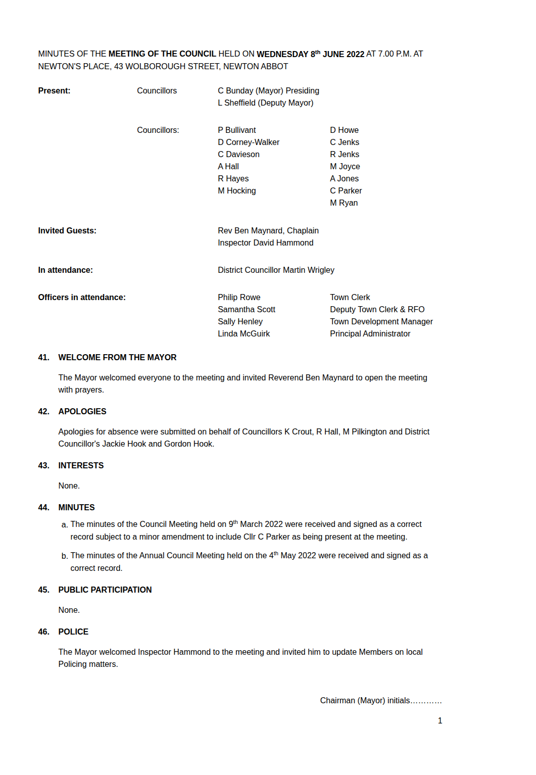MINUTES OF THE MEETING OF THE COUNCIL HELD ON WEDNESDAY 8th JUNE 2022 AT 7.00 P.M. AT NEWTON'S PLACE, 43 WOLBOROUGH STREET, NEWTON ABBOT
| Present: | Councillors | C Bunday (Mayor) Presiding L Sheffield (Deputy Mayor) |
| | Councillors: | P Bullivant D Corney-Walker C Davieson A Hall R Hayes M Hocking | D Howe C Jenks R Jenks M Joyce A Jones C Parker M Ryan |
| Invited Guests: | | Rev Ben Maynard, Chaplain Inspector David Hammond |
| In attendance: | | District Councillor Martin Wrigley |
| Officers in attendance: | | Philip Rowe Samantha Scott Sally Henley Linda McGuirk | Town Clerk Deputy Town Clerk & RFO Town Development Manager Principal Administrator |
41.
WELCOME FROM THE MAYOR
The Mayor welcomed everyone to the meeting and invited Reverend Ben Maynard to open the meeting with prayers.
42.
APOLOGIES
Apologies for absence were submitted on behalf of Councillors K Crout, R Hall, M Pilkington and District Councillor's Jackie Hook and Gordon Hook.
43.
INTERESTS
None.
44.
MINUTES
The minutes of the Council Meeting held on 9th March 2022 were received and signed as a correct record subject to a minor amendment to include Cllr C Parker as being present at the meeting.
The minutes of the Annual Council Meeting held on the 4th May 2022 were received and signed as a correct record.
45.
PUBLIC PARTICIPATION
None.
46.
POLICE
The Mayor welcomed Inspector Hammond to the meeting and invited him to update Members on local Policing matters.
Chairman (Mayor) initials…………
1